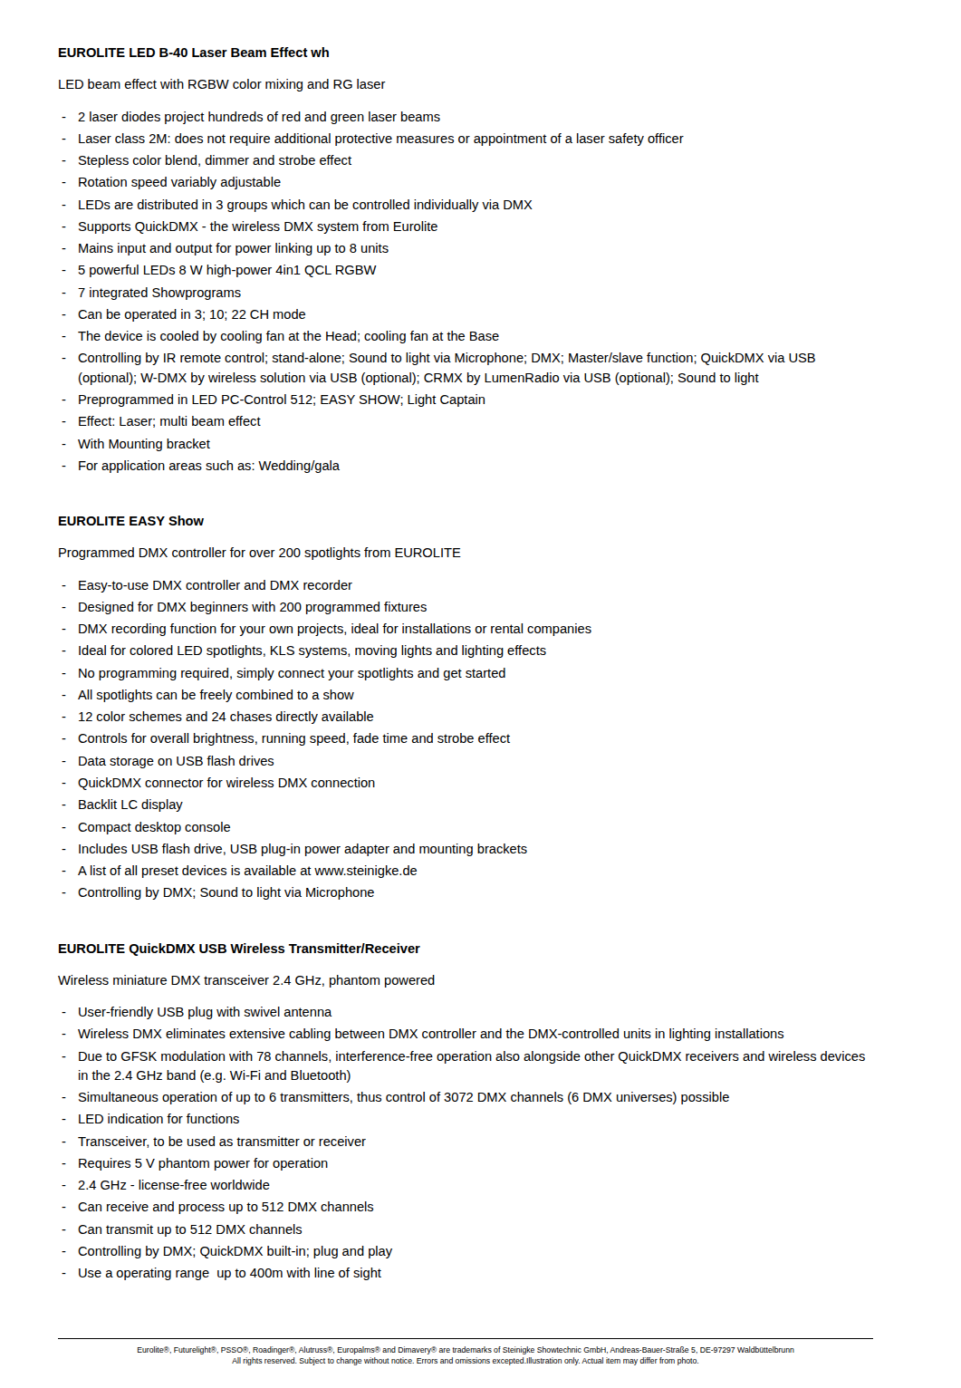EUROLITE LED B-40 Laser Beam Effect wh
LED beam effect with RGBW color mixing and RG laser
2 laser diodes project hundreds of red and green laser beams
Laser class 2M: does not require additional protective measures or appointment of a laser safety officer
Stepless color blend, dimmer and strobe effect
Rotation speed variably adjustable
LEDs are distributed in 3 groups which can be controlled individually via DMX
Supports QuickDMX - the wireless DMX system from Eurolite
Mains input and output for power linking up to 8 units
5 powerful LEDs 8 W high-power 4in1 QCL RGBW
7 integrated Showprograms
Can be operated in 3; 10; 22 CH mode
The device is cooled by cooling fan at the Head; cooling fan at the Base
Controlling by IR remote control; stand-alone; Sound to light via Microphone; DMX; Master/slave function; QuickDMX via USB (optional); W-DMX by wireless solution via USB (optional); CRMX by LumenRadio via USB (optional); Sound to light
Preprogrammed in LED PC-Control 512; EASY SHOW; Light Captain
Effect: Laser; multi beam effect
With Mounting bracket
For application areas such as: Wedding/gala
EUROLITE EASY Show
Programmed DMX controller for over 200 spotlights from EUROLITE
Easy-to-use DMX controller and DMX recorder
Designed for DMX beginners with 200 programmed fixtures
DMX recording function for your own projects, ideal for installations or rental companies
Ideal for colored LED spotlights, KLS systems, moving lights and lighting effects
No programming required, simply connect your spotlights and get started
All spotlights can be freely combined to a show
12 color schemes and 24 chases directly available
Controls for overall brightness, running speed, fade time and strobe effect
Data storage on USB flash drives
QuickDMX connector for wireless DMX connection
Backlit LC display
Compact desktop console
Includes USB flash drive, USB plug-in power adapter and mounting brackets
A list of all preset devices is available at www.steinigke.de
Controlling by DMX; Sound to light via Microphone
EUROLITE QuickDMX USB Wireless Transmitter/Receiver
Wireless miniature DMX transceiver 2.4 GHz, phantom powered
User-friendly USB plug with swivel antenna
Wireless DMX eliminates extensive cabling between DMX controller and the DMX-controlled units in lighting installations
Due to GFSK modulation with 78 channels, interference-free operation also alongside other QuickDMX receivers and wireless devices in the 2.4 GHz band (e.g. Wi-Fi and Bluetooth)
Simultaneous operation of up to 6 transmitters, thus control of 3072 DMX channels (6 DMX universes) possible
LED indication for functions
Transceiver, to be used as transmitter or receiver
Requires 5 V phantom power for operation
2.4 GHz - license-free worldwide
Can receive and process up to 512 DMX channels
Can transmit up to 512 DMX channels
Controlling by DMX; QuickDMX built-in; plug and play
Use a operating range up to 400m with line of sight
Eurolite®, Futurelight®, PSSO®, Roadinger®, Alutruss®, Europalms® and Dimavery® are trademarks of Steinigke Showtechnic GmbH, Andreas-Bauer-Straße 5, DE-97297 Waldbüttelbrunn
All rights reserved. Subject to change without notice. Errors and omissions excepted.Illustration only. Actual item may differ from photo.